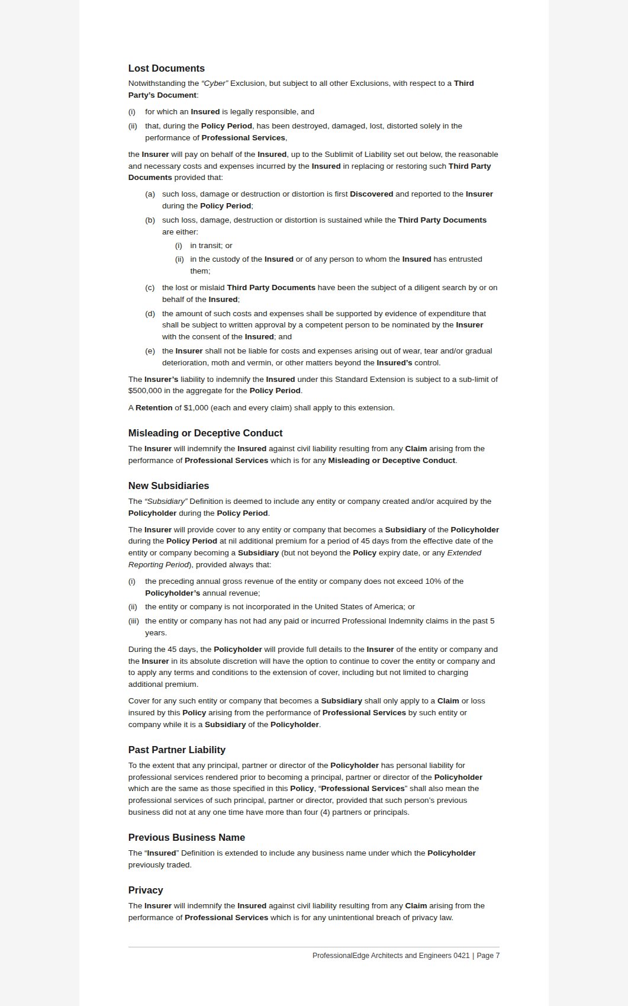Lost Documents
Notwithstanding the “Cyber” Exclusion, but subject to all other Exclusions, with respect to a Third Party’s Document:
(i) for which an Insured is legally responsible, and
(ii) that, during the Policy Period, has been destroyed, damaged, lost, distorted solely in the performance of Professional Services,
the Insurer will pay on behalf of the Insured, up to the Sublimit of Liability set out below, the reasonable and necessary costs and expenses incurred by the Insured in replacing or restoring such Third Party Documents provided that:
(a) such loss, damage or destruction or distortion is first Discovered and reported to the Insurer during the Policy Period;
(b) such loss, damage, destruction or distortion is sustained while the Third Party Documents are either:
(i) in transit; or
(ii) in the custody of the Insured or of any person to whom the Insured has entrusted them;
(c) the lost or mislaid Third Party Documents have been the subject of a diligent search by or on behalf of the Insured;
(d) the amount of such costs and expenses shall be supported by evidence of expenditure that shall be subject to written approval by a competent person to be nominated by the Insurer with the consent of the Insured; and
(e) the Insurer shall not be liable for costs and expenses arising out of wear, tear and/or gradual deterioration, moth and vermin, or other matters beyond the Insured’s control.
The Insurer’s liability to indemnify the Insured under this Standard Extension is subject to a sub-limit of $500,000 in the aggregate for the Policy Period.
A Retention of $1,000 (each and every claim) shall apply to this extension.
Misleading or Deceptive Conduct
The Insurer will indemnify the Insured against civil liability resulting from any Claim arising from the performance of Professional Services which is for any Misleading or Deceptive Conduct.
New Subsidiaries
The “Subsidiary” Definition is deemed to include any entity or company created and/or acquired by the Policyholder during the Policy Period.
The Insurer will provide cover to any entity or company that becomes a Subsidiary of the Policyholder during the Policy Period at nil additional premium for a period of 45 days from the effective date of the entity or company becoming a Subsidiary (but not beyond the Policy expiry date, or any Extended Reporting Period), provided always that:
(i) the preceding annual gross revenue of the entity or company does not exceed 10% of the Policyholder’s annual revenue;
(ii) the entity or company is not incorporated in the United States of America; or
(iii) the entity or company has not had any paid or incurred Professional Indemnity claims in the past 5 years.
During the 45 days, the Policyholder will provide full details to the Insurer of the entity or company and the Insurer in its absolute discretion will have the option to continue to cover the entity or company and to apply any terms and conditions to the extension of cover, including but not limited to charging additional premium.
Cover for any such entity or company that becomes a Subsidiary shall only apply to a Claim or loss insured by this Policy arising from the performance of Professional Services by such entity or company while it is a Subsidiary of the Policyholder.
Past Partner Liability
To the extent that any principal, partner or director of the Policyholder has personal liability for professional services rendered prior to becoming a principal, partner or director of the Policyholder which are the same as those specified in this Policy, “Professional Services” shall also mean the professional services of such principal, partner or director, provided that such person’s previous business did not at any one time have more than four (4) partners or principals.
Previous Business Name
The “Insured” Definition is extended to include any business name under which the Policyholder previously traded.
Privacy
The Insurer will indemnify the Insured against civil liability resulting from any Claim arising from the performance of Professional Services which is for any unintentional breach of privacy law.
ProfessionalEdge Architects and Engineers 0421|Page 7